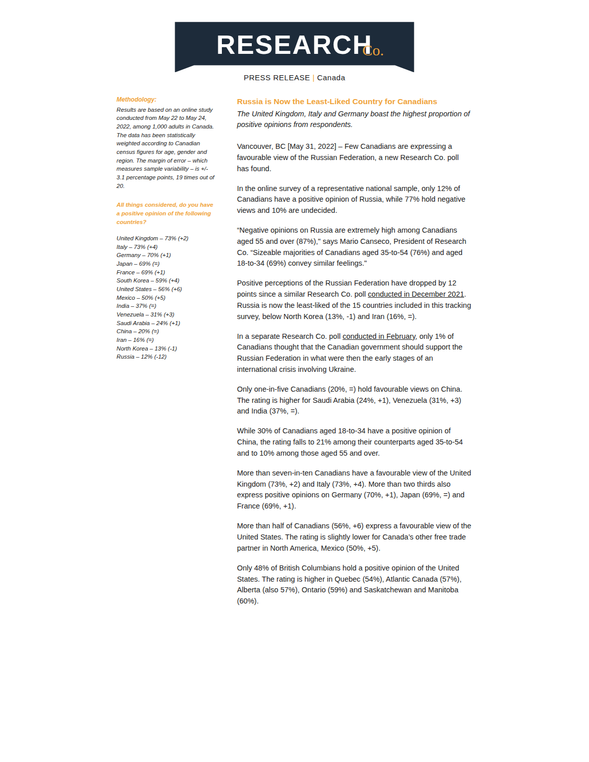Research Co.
PRESS RELEASE | Canada
Methodology:
Results are based on an online study conducted from May 22 to May 24, 2022, among 1,000 adults in Canada. The data has been statistically weighted according to Canadian census figures for age, gender and region. The margin of error – which measures sample variability – is +/- 3.1 percentage points, 19 times out of 20.
All things considered, do you have a positive opinion of the following countries?
United Kingdom – 73% (+2)
Italy – 73% (+4)
Germany – 70% (+1)
Japan – 69% (=)
France – 69% (+1)
South Korea – 59% (+4)
United States – 56% (+6)
Mexico – 50% (+5)
India – 37% (=)
Venezuela – 31% (+3)
Saudi Arabia – 24% (+1)
China – 20% (=)
Iran – 16% (=)
North Korea – 13% (-1)
Russia – 12% (-12)
Russia is Now the Least-Liked Country for Canadians
The United Kingdom, Italy and Germany boast the highest proportion of positive opinions from respondents.
Vancouver, BC [May 31, 2022] – Few Canadians are expressing a favourable view of the Russian Federation, a new Research Co. poll has found.
In the online survey of a representative national sample, only 12% of Canadians have a positive opinion of Russia, while 77% hold negative views and 10% are undecided.
“Negative opinions on Russia are extremely high among Canadians aged 55 and over (87%)," says Mario Canseco, President of Research Co. “Sizeable majorities of Canadians aged 35-to-54 (76%) and aged 18-to-34 (69%) convey similar feelings."
Positive perceptions of the Russian Federation have dropped by 12 points since a similar Research Co. poll conducted in December 2021. Russia is now the least-liked of the 15 countries included in this tracking survey, below North Korea (13%, -1) and Iran (16%, =).
In a separate Research Co. poll conducted in February, only 1% of Canadians thought that the Canadian government should support the Russian Federation in what were then the early stages of an international crisis involving Ukraine.
Only one-in-five Canadians (20%, =) hold favourable views on China. The rating is higher for Saudi Arabia (24%, +1), Venezuela (31%, +3) and India (37%, =).
While 30% of Canadians aged 18-to-34 have a positive opinion of China, the rating falls to 21% among their counterparts aged 35-to-54 and to 10% among those aged 55 and over.
More than seven-in-ten Canadians have a favourable view of the United Kingdom (73%, +2) and Italy (73%, +4). More than two thirds also express positive opinions on Germany (70%, +1), Japan (69%, =) and France (69%, +1).
More than half of Canadians (56%, +6) express a favourable view of the United States. The rating is slightly lower for Canada’s other free trade partner in North America, Mexico (50%, +5).
Only 48% of British Columbians hold a positive opinion of the United States. The rating is higher in Quebec (54%), Atlantic Canada (57%), Alberta (also 57%), Ontario (59%) and Saskatchewan and Manitoba (60%).